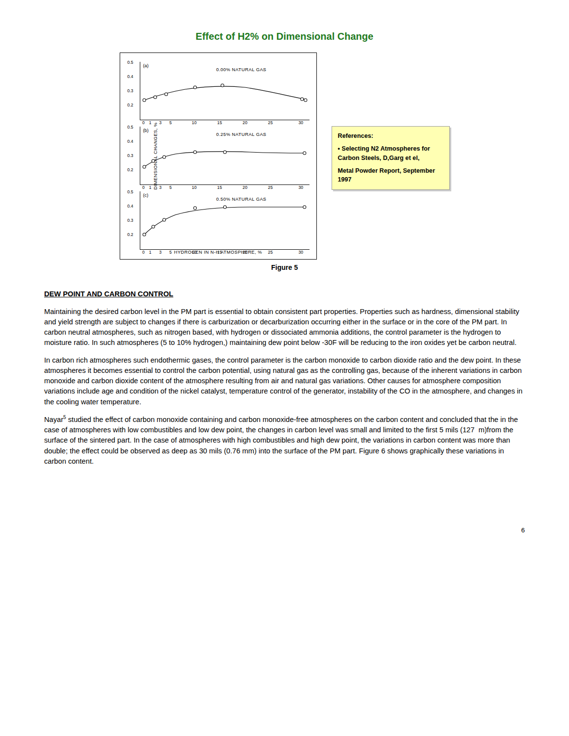Effect of H2% on Dimensional Change
DIMENSIONAL CHANGES, %
(a) 0.00% NATURAL GAS 0.5 0.4 0.3 0.2 0 1 3 5 10 15 20 25 30
(b) 0.25% NATURAL GAS 0.5 0.4 0.3 0.2 0 1 3 5 10 15 20 25 30
(c) 0.50% NATURAL GAS 0.5 0.4 0.3 0.2 0 1 3 5 10 15 20 25 30
HYDROGEN IN N-H ATMOSPHERE, %
References:
• Selecting N2 Atmospheres for Carbon Steels, D,Garg et el,
Metal Powder Report, September 1997
Figure 5
DEW POINT AND CARBON CONTROL
Maintaining the desired carbon level in the PM part is essential to obtain consistent part properties. Properties such as hardness, dimensional stability and yield strength are subject to changes if there is carburization or decarburization occurring either in the surface or in the core of the PM part. In carbon neutral atmospheres, such as nitrogen based, with hydrogen or dissociated ammonia additions, the control parameter is the hydrogen to moisture ratio. In such atmospheres (5 to 10% hydrogen,) maintaining dew point below -30F will be reducing to the iron oxides yet be carbon neutral.
In carbon rich atmospheres such endothermic gases, the control parameter is the carbon monoxide to carbon dioxide ratio and the dew point. In these atmospheres it becomes essential to control the carbon potential, using natural gas as the controlling gas, because of the inherent variations in carbon monoxide and carbon dioxide content of the atmosphere resulting from air and natural gas variations. Other causes for atmosphere composition variations include age and condition of the nickel catalyst, temperature control of the generator, instability of the CO in the atmosphere, and changes in the cooling water temperature.
Nayar5 studied the effect of carbon monoxide containing and carbon monoxide-free atmospheres on the carbon content and concluded that the in the case of atmospheres with low combustibles and low dew point, the changes in carbon level was small and limited to the first 5 mils (127 m)from the surface of the sintered part. In the case of atmospheres with high combustibles and high dew point, the variations in carbon content was more than double; the effect could be observed as deep as 30 mils (0.76 mm) into the surface of the PM part. Figure 6 shows graphically these variations in carbon content.
6